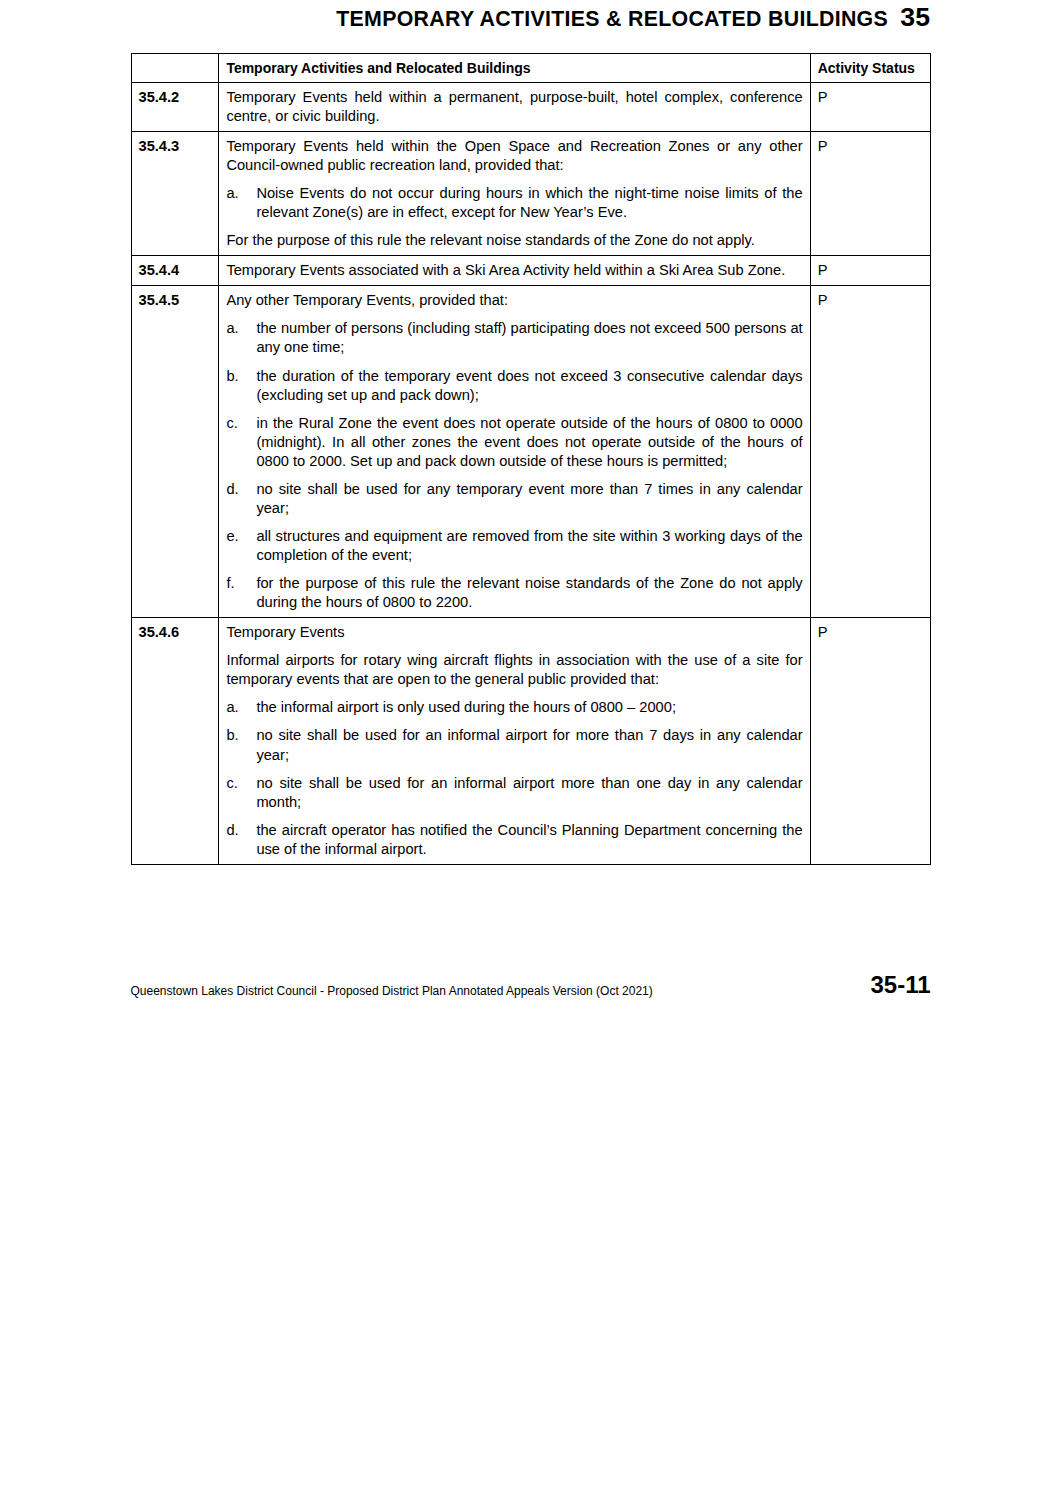TEMPORARY ACTIVITIES & RELOCATED BUILDINGS 35
| | Temporary Activities and Relocated Buildings | Activity Status |
| --- | --- | --- |
| 35.4.2 | Temporary Events held within a permanent, purpose-built, hotel complex, conference centre, or civic building. | P |
| 35.4.3 | Temporary Events held within the Open Space and Recreation Zones or any other Council-owned public recreation land, provided that: a. Noise Events do not occur during hours in which the night-time noise limits of the relevant Zone(s) are in effect, except for New Year’s Eve. For the purpose of this rule the relevant noise standards of the Zone do not apply. | P |
| 35.4.4 | Temporary Events associated with a Ski Area Activity held within a Ski Area Sub Zone. | P |
| 35.4.5 | Any other Temporary Events, provided that: a. the number of persons (including staff) participating does not exceed 500 persons at any one time; b. the duration of the temporary event does not exceed 3 consecutive calendar days (excluding set up and pack down); c. in the Rural Zone the event does not operate outside of the hours of 0800 to 0000 (midnight). In all other zones the event does not operate outside of the hours of 0800 to 2000. Set up and pack down outside of these hours is permitted; d. no site shall be used for any temporary event more than 7 times in any calendar year; e. all structures and equipment are removed from the site within 3 working days of the completion of the event; f. for the purpose of this rule the relevant noise standards of the Zone do not apply during the hours of 0800 to 2200. | P |
| 35.4.6 | Temporary Events Informal airports for rotary wing aircraft flights in association with the use of a site for temporary events that are open to the general public provided that: a. the informal airport is only used during the hours of 0800 – 2000; b. no site shall be used for an informal airport for more than 7 days in any calendar year; c. no site shall be used for an informal airport more than one day in any calendar month; d. the aircraft operator has notified the Council’s Planning Department concerning the use of the informal airport. | P |
Queenstown Lakes District Council - Proposed District Plan Annotated Appeals Version (Oct 2021)
35-11